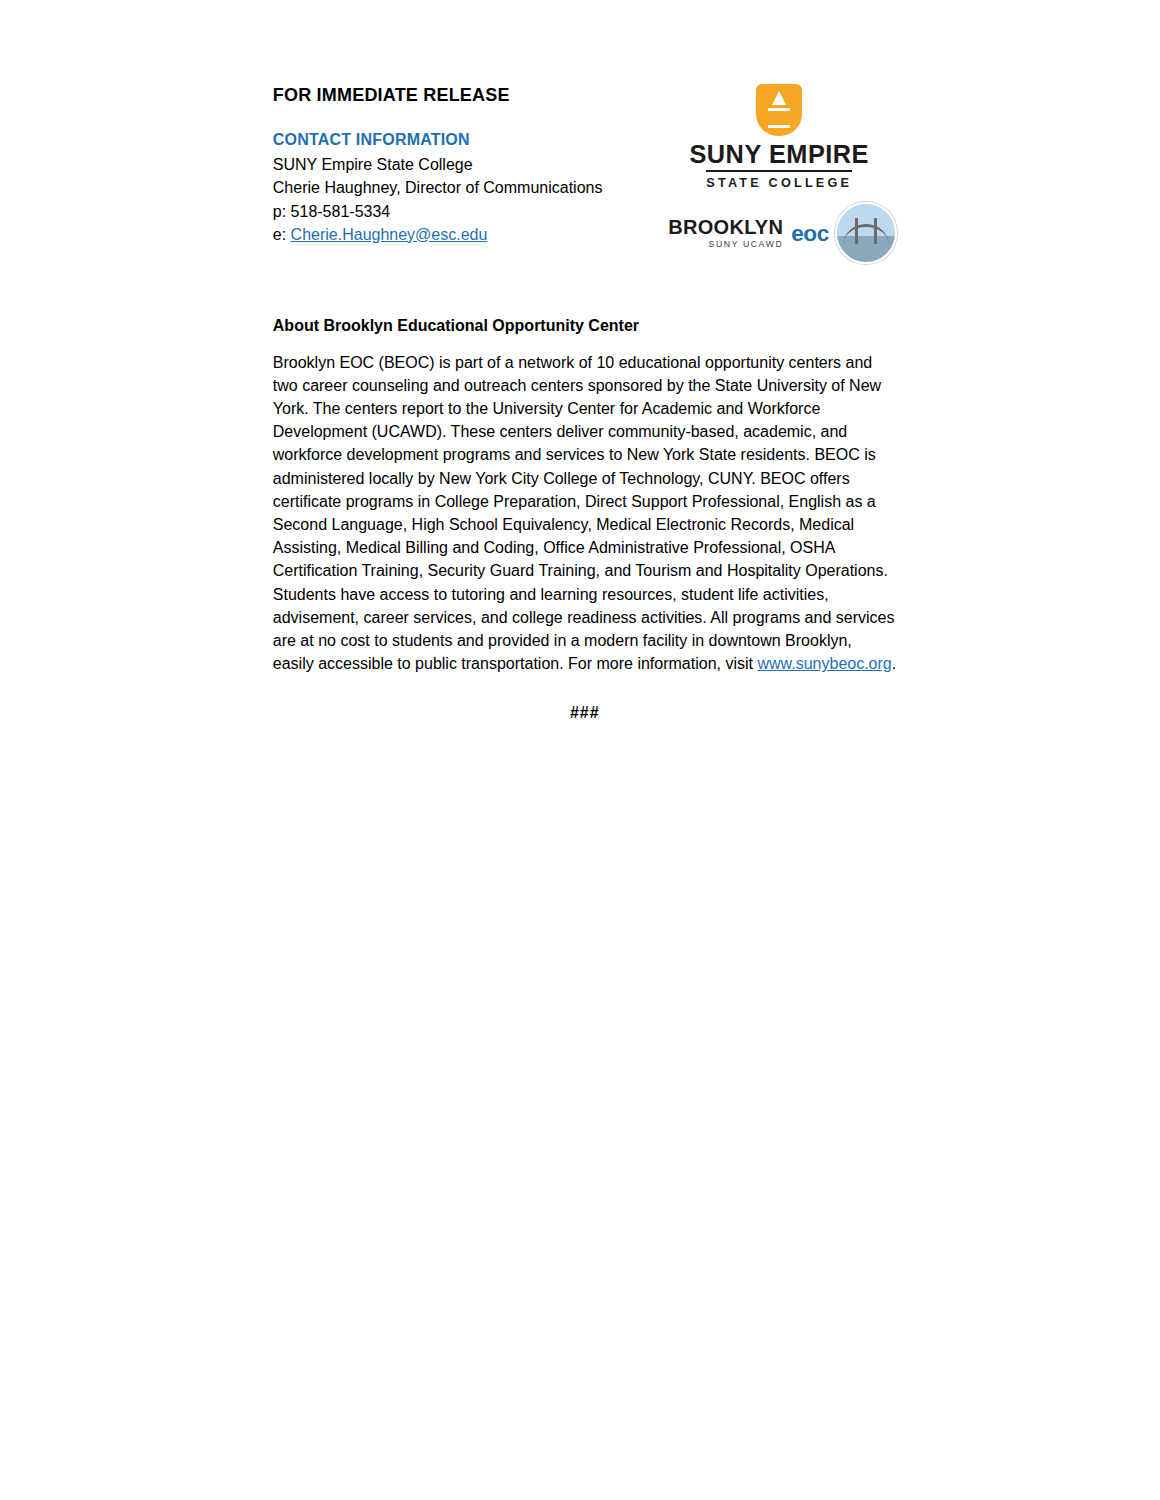FOR IMMEDIATE RELEASE
CONTACT INFORMATION
SUNY Empire State College
Cherie Haughney, Director of Communications
p: 518-581-5334
e: Cherie.Haughney@esc.edu
SUNY EMPIRE
STATE COLLEGE
BROOKLYN
SUNY UCAWD
eoc
About Brooklyn Educational Opportunity Center
Brooklyn EOC (BEOC) is part of a network of 10 educational opportunity centers and two career counseling and outreach centers sponsored by the State University of New York. The centers report to the University Center for Academic and Workforce Development (UCAWD). These centers deliver community-based, academic, and workforce development programs and services to New York State residents. BEOC is administered locally by New York City College of Technology, CUNY. BEOC offers certificate programs in College Preparation, Direct Support Professional, English as a Second Language, High School Equivalency, Medical Electronic Records, Medical Assisting, Medical Billing and Coding, Office Administrative Professional, OSHA Certification Training, Security Guard Training, and Tourism and Hospitality Operations. Students have access to tutoring and learning resources, student life activities, advisement, career services, and college readiness activities. All programs and services are at no cost to students and provided in a modern facility in downtown Brooklyn, easily accessible to public transportation. For more information, visit www.sunybeoc.org.
###